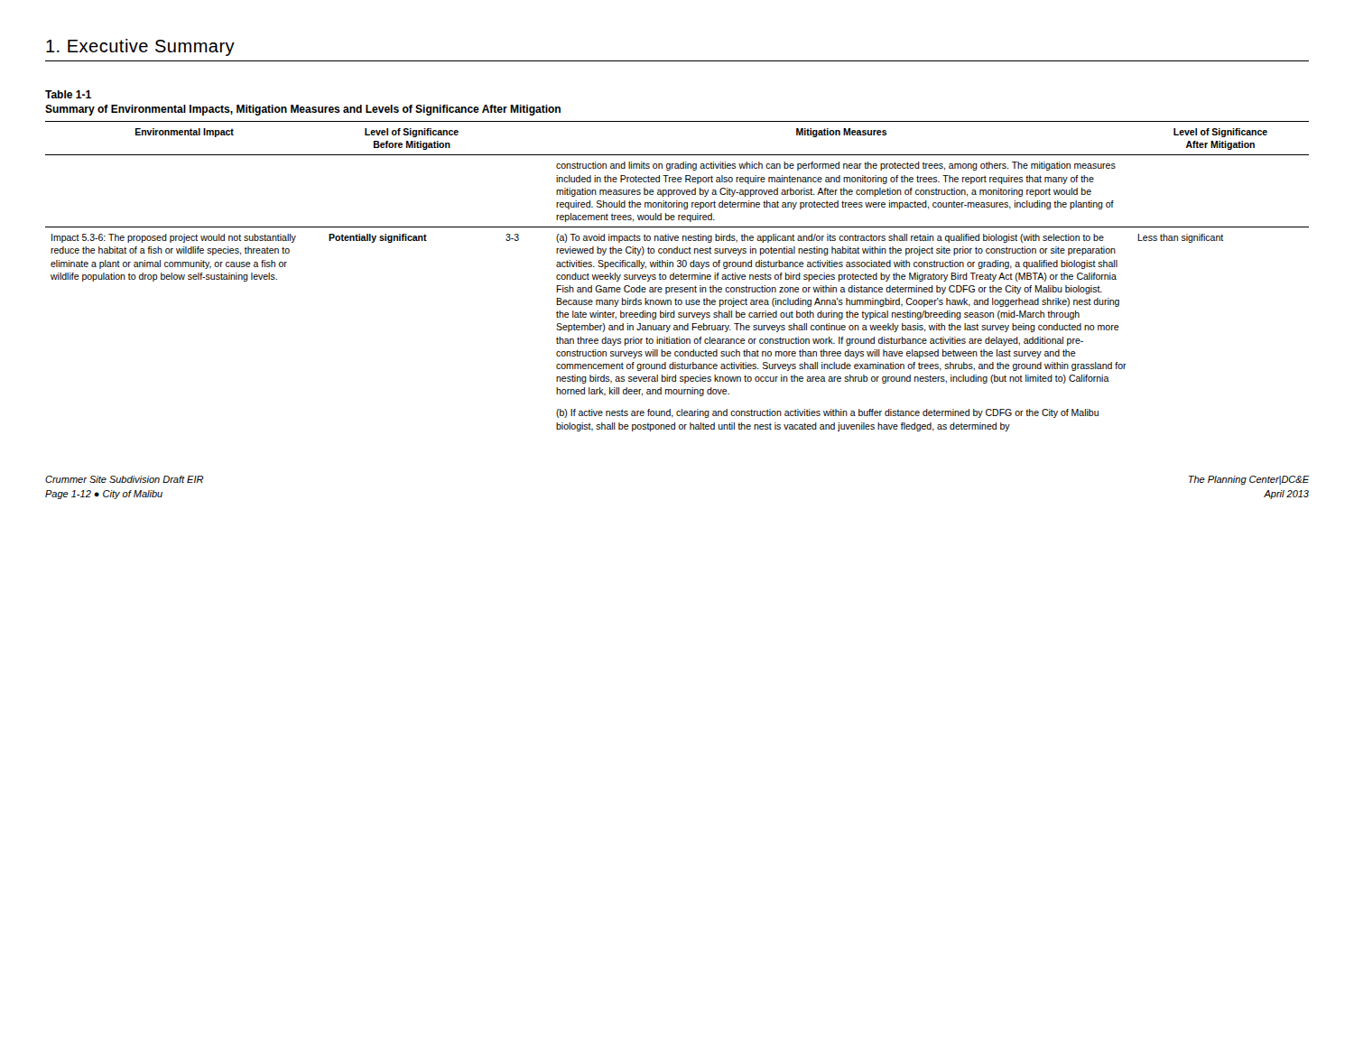1. Executive Summary
Table 1-1 Summary of Environmental Impacts, Mitigation Measures and Levels of Significance After Mitigation
| Environmental Impact | Level of Significance Before Mitigation | | Mitigation Measures | Level of Significance After Mitigation |
| --- | --- | --- | --- | --- |
| | | | construction and limits on grading activities which can be performed near the protected trees, among others. The mitigation measures included in the Protected Tree Report also require maintenance and monitoring of the trees. The report requires that many of the mitigation measures be approved by a City-approved arborist. After the completion of construction, a monitoring report would be required. Should the monitoring report determine that any protected trees were impacted, counter-measures, including the planting of replacement trees, would be required. | |
| Impact 5.3-6: The proposed project would not substantially reduce the habitat of a fish or wildlife species, threaten to eliminate a plant or animal community, or cause a fish or wildlife population to drop below self-sustaining levels. | Potentially significant | 3-3 | (a) To avoid impacts to native nesting birds, the applicant and/or its contractors shall retain a qualified biologist (with selection to be reviewed by the City) to conduct nest surveys in potential nesting habitat within the project site prior to construction or site preparation activities. Specifically, within 30 days of ground disturbance activities associated with construction or grading, a qualified biologist shall conduct weekly surveys to determine if active nests of bird species protected by the Migratory Bird Treaty Act (MBTA) or the California Fish and Game Code are present in the construction zone or within a distance determined by CDFG or the City of Malibu biologist. Because many birds known to use the project area (including Anna's hummingbird, Cooper's hawk, and loggerhead shrike) nest during the late winter, breeding bird surveys shall be carried out both during the typical nesting/breeding season (mid-March through September) and in January and February. The surveys shall continue on a weekly basis, with the last survey being conducted no more than three days prior to initiation of clearance or construction work. If ground disturbance activities are delayed, additional pre-construction surveys will be conducted such that no more than three days will have elapsed between the last survey and the commencement of ground disturbance activities. Surveys shall include examination of trees, shrubs, and the ground within grassland for nesting birds, as several bird species known to occur in the area are shrub or ground nesters, including (but not limited to) California horned lark, kill deer, and mourning dove. (b) If active nests are found, clearing and construction activities within a buffer distance determined by CDFG or the City of Malibu biologist, shall be postponed or halted until the nest is vacated and juveniles have fledged, as determined by | Less than significant |
Crummer Site Subdivision Draft EIR
Page 1-12 ● City of Malibu
The Planning Center|DC&E
April 2013